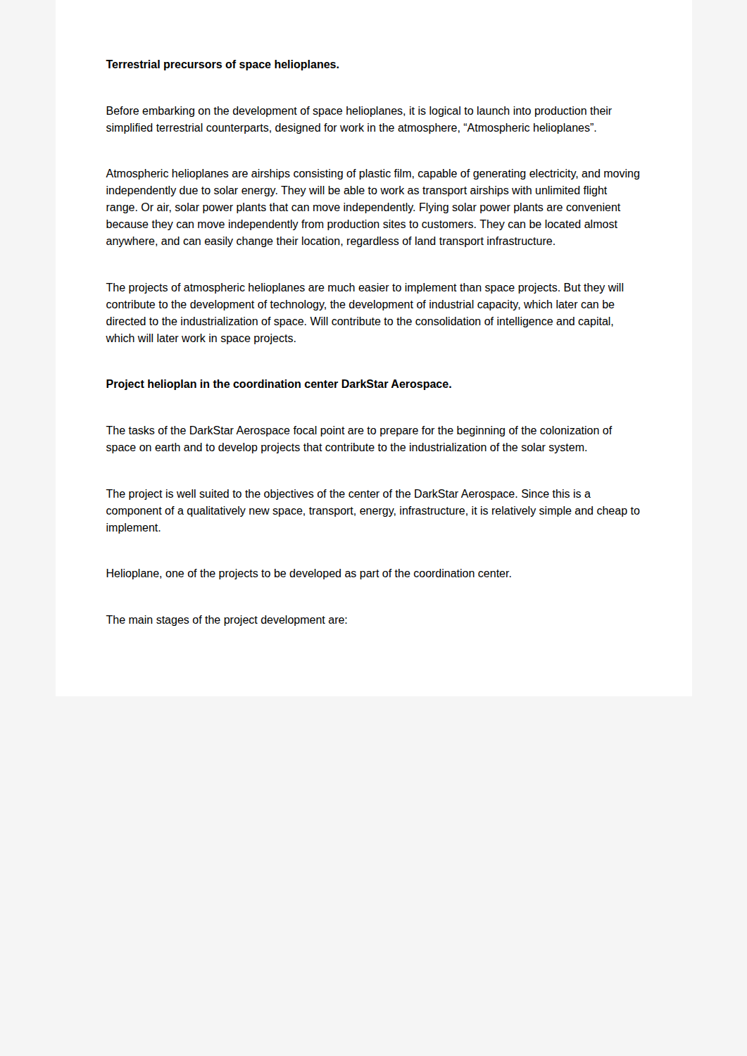Terrestrial precursors of space helioplanes.
Before embarking on the development of space helioplanes, it is logical to launch into production their simplified terrestrial counterparts, designed for work in the atmosphere, “Atmospheric helioplanes”.
Atmospheric helioplanes are airships consisting of plastic film, capable of generating electricity, and moving independently due to solar energy. They will be able to work as transport airships with unlimited flight range. Or air, solar power plants that can move independently. Flying solar power plants are convenient because they can move independently from production sites to customers. They can be located almost anywhere, and can easily change their location, regardless of land transport infrastructure.
The projects of atmospheric helioplanes are much easier to implement than space projects. But they will contribute to the development of technology, the development of industrial capacity, which later can be directed to the industrialization of space. Will contribute to the consolidation of intelligence and capital, which will later work in space projects.
Project helioplan in the coordination center DarkStar Aerospace.
The tasks of the DarkStar Aerospace focal point are to prepare for the beginning of the colonization of space on earth and to develop projects that contribute to the industrialization of the solar system.
The project is well suited to the objectives of the center of the DarkStar Aerospace. Since this is a component of a qualitatively new space, transport, energy, infrastructure, it is relatively simple and cheap to implement.
Helioplane, one of the projects to be developed as part of the coordination center.
The main stages of the project development are: